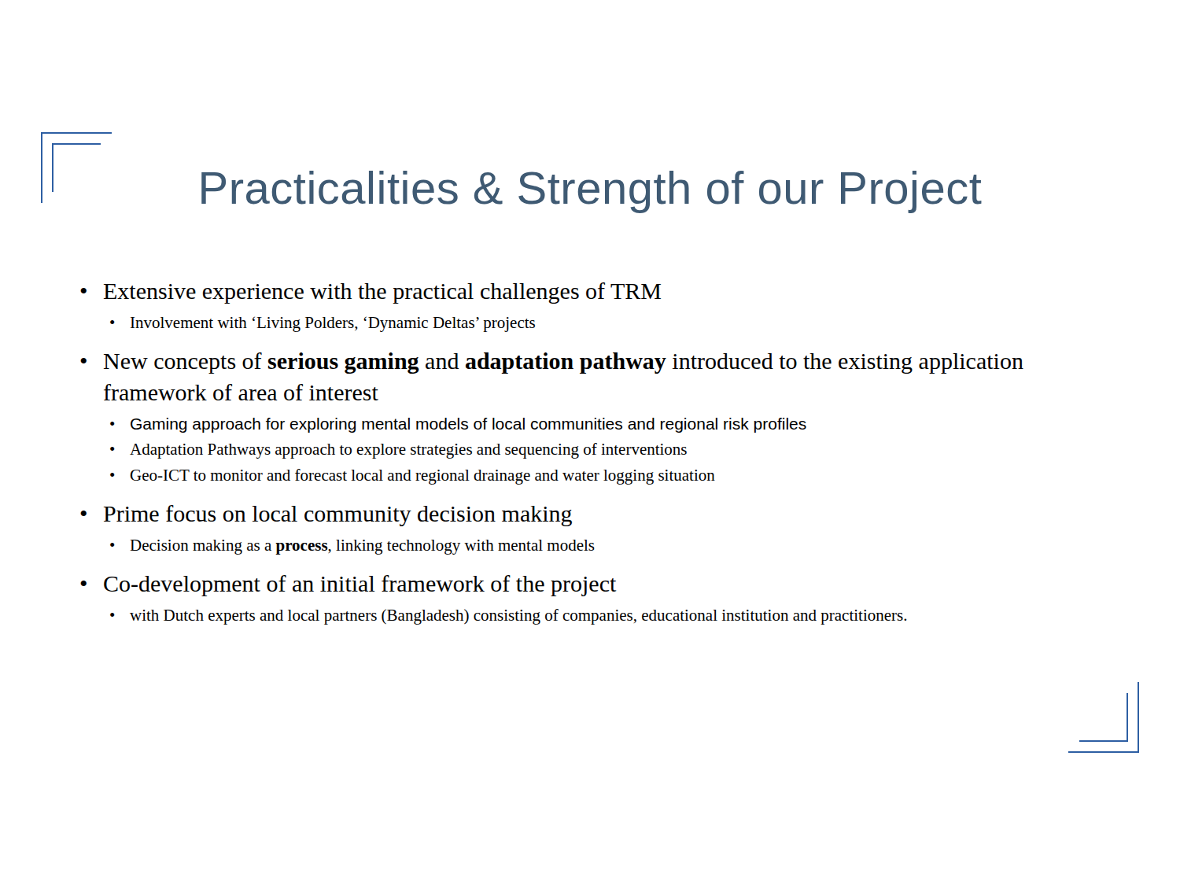Practicalities & Strength of our Project
Extensive experience with the practical challenges of TRM
Involvement with ‘Living Polders, ‘Dynamic Deltas’ projects
New concepts of serious gaming and adaptation pathway introduced to the existing application framework of area of interest
Gaming approach for exploring mental models of local communities and regional risk profiles
Adaptation Pathways approach to explore strategies and sequencing of interventions
Geo-ICT to monitor and forecast local and regional drainage and water logging situation
Prime focus on local community decision making
Decision making as a process, linking technology with mental models
Co-development of an initial framework of the project
with Dutch experts and local partners (Bangladesh) consisting of companies, educational institution and practitioners.